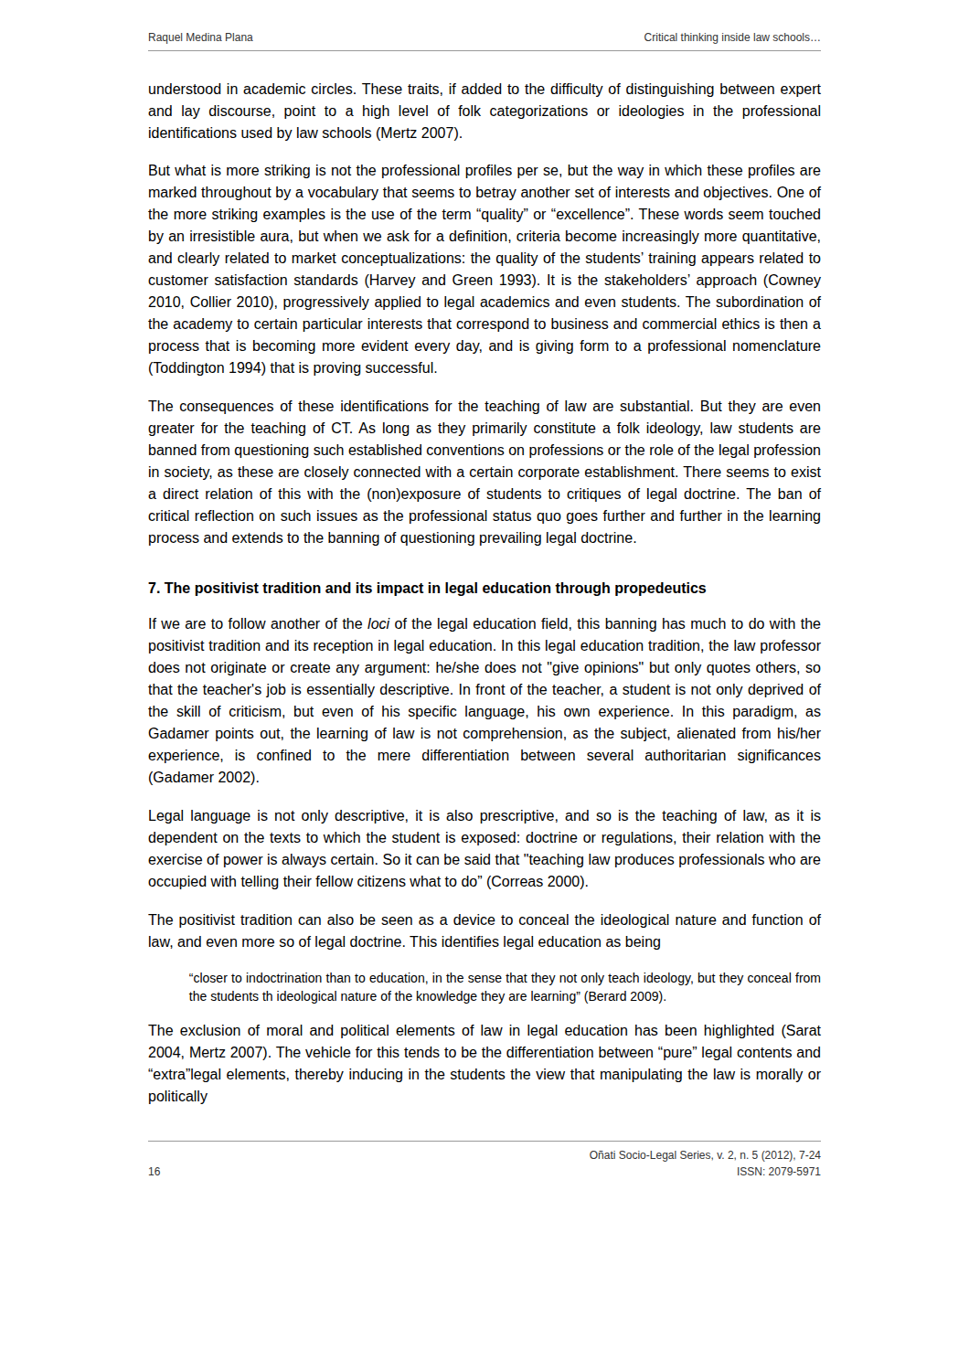Raquel Medina Plana
Critical thinking inside law schools…
understood in academic circles. These traits, if added to the difficulty of distinguishing between expert and lay discourse, point to a high level of folk categorizations or ideologies in the professional identifications used by law schools (Mertz 2007).
But what is more striking is not the professional profiles per se, but the way in which these profiles are marked throughout by a vocabulary that seems to betray another set of interests and objectives. One of the more striking examples is the use of the term “quality” or “excellence”. These words seem touched by an irresistible aura, but when we ask for a definition, criteria become increasingly more quantitative, and clearly related to market conceptualizations: the quality of the students’ training appears related to customer satisfaction standards (Harvey and Green 1993). It is the stakeholders’ approach (Cowney 2010, Collier 2010), progressively applied to legal academics and even students. The subordination of the academy to certain particular interests that correspond to business and commercial ethics is then a process that is becoming more evident every day, and is giving form to a professional nomenclature (Toddington 1994) that is proving successful.
The consequences of these identifications for the teaching of law are substantial. But they are even greater for the teaching of CT. As long as they primarily constitute a folk ideology, law students are banned from questioning such established conventions on professions or the role of the legal profession in society, as these are closely connected with a certain corporate establishment. There seems to exist a direct relation of this with the (non)exposure of students to critiques of legal doctrine. The ban of critical reflection on such issues as the professional status quo goes further and further in the learning process and extends to the banning of questioning prevailing legal doctrine.
7. The positivist tradition and its impact in legal education through propedeutics
If we are to follow another of the loci of the legal education field, this banning has much to do with the positivist tradition and its reception in legal education. In this legal education tradition, the law professor does not originate or create any argument: he/she does not "give opinions" but only quotes others, so that the teacher's job is essentially descriptive. In front of the teacher, a student is not only deprived of the skill of criticism, but even of his specific language, his own experience. In this paradigm, as Gadamer points out, the learning of law is not comprehension, as the subject, alienated from his/her experience, is confined to the mere differentiation between several authoritarian significances (Gadamer 2002).
Legal language is not only descriptive, it is also prescriptive, and so is the teaching of law, as it is dependent on the texts to which the student is exposed: doctrine or regulations, their relation with the exercise of power is always certain. So it can be said that "teaching law produces professionals who are occupied with telling their fellow citizens what to do” (Correas 2000).
The positivist tradition can also be seen as a device to conceal the ideological nature and function of law, and even more so of legal doctrine. This identifies legal education as being
“closer to indoctrination than to education, in the sense that they not only teach ideology, but they conceal from the students th ideological nature of the knowledge they are learning” (Berard 2009).
The exclusion of moral and political elements of law in legal education has been highlighted (Sarat 2004, Mertz 2007). The vehicle for this tends to be the differentiation between “pure” legal contents and “extra”legal elements, thereby inducing in the students the view that manipulating the law is morally or politically
16
Oñati Socio-Legal Series, v. 2, n. 5 (2012), 7-24
ISSN: 2079-5971